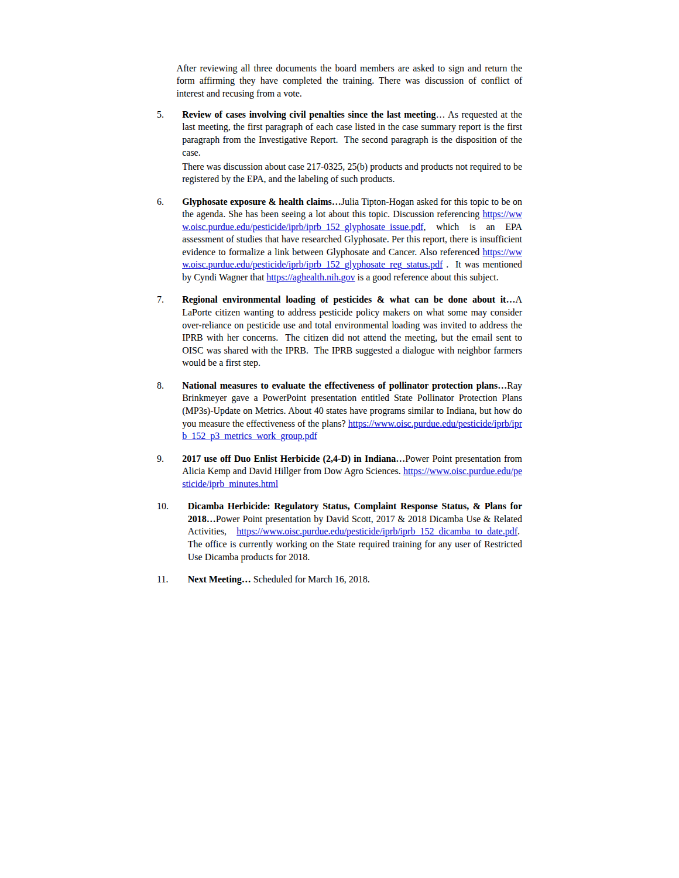After reviewing all three documents the board members are asked to sign and return the form affirming they have completed the training. There was discussion of conflict of interest and recusing from a vote.
Review of cases involving civil penalties since the last meeting… As requested at the last meeting, the first paragraph of each case listed in the case summary report is the first paragraph from the Investigative Report. The second paragraph is the disposition of the case. There was discussion about case 217-0325, 25(b) products and products not required to be registered by the EPA, and the labeling of such products.
Glyphosate exposure & health claims…Julia Tipton-Hogan asked for this topic to be on the agenda. She has been seeing a lot about this topic. Discussion referencing https://www.oisc.purdue.edu/pesticide/iprb/iprb_152_glyphosate_issue.pdf, which is an EPA assessment of studies that have researched Glyphosate. Per this report, there is insufficient evidence to formalize a link between Glyphosate and Cancer. Also referenced https://www.oisc.purdue.edu/pesticide/iprb/iprb_152_glyphosate_reg_status.pdf . It was mentioned by Cyndi Wagner that https://aghealth.nih.gov is a good reference about this subject.
Regional environmental loading of pesticides & what can be done about it…A LaPorte citizen wanting to address pesticide policy makers on what some may consider over-reliance on pesticide use and total environmental loading was invited to address the IPRB with her concerns. The citizen did not attend the meeting, but the email sent to OISC was shared with the IPRB. The IPRB suggested a dialogue with neighbor farmers would be a first step.
National measures to evaluate the effectiveness of pollinator protection plans…Ray Brinkmeyer gave a PowerPoint presentation entitled State Pollinator Protection Plans (MP3s)-Update on Metrics. About 40 states have programs similar to Indiana, but how do you measure the effectiveness of the plans? https://www.oisc.purdue.edu/pesticide/iprb/iprb_152_p3_metrics_work_group.pdf
2017 use off Duo Enlist Herbicide (2,4-D) in Indiana…Power Point presentation from Alicia Kemp and David Hillger from Dow Agro Sciences. https://www.oisc.purdue.edu/pesticide/iprb_minutes.html
Dicamba Herbicide: Regulatory Status, Complaint Response Status, & Plans for 2018…Power Point presentation by David Scott, 2017 & 2018 Dicamba Use & Related Activities, https://www.oisc.purdue.edu/pesticide/iprb/iprb_152_dicamba_to_date.pdf. The office is currently working on the State required training for any user of Restricted Use Dicamba products for 2018.
Next Meeting… Scheduled for March 16, 2018.